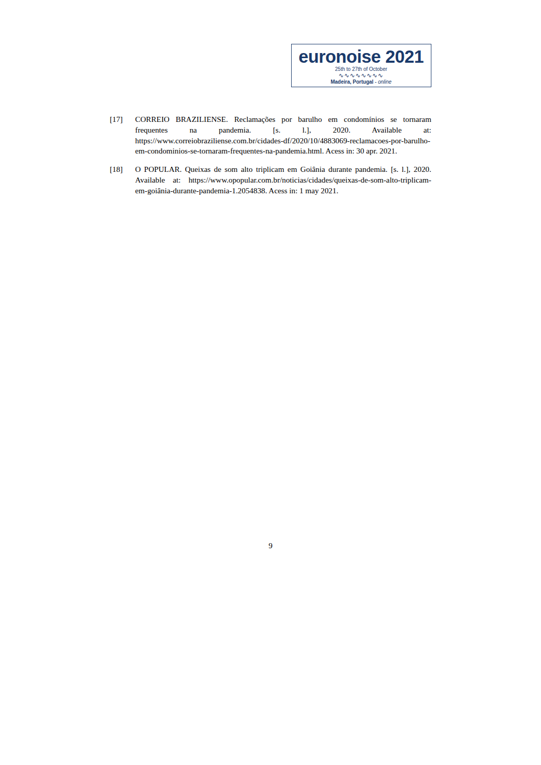euronoise 2021
25th to 27th of October
∿∿∿∿∿∿∿∿
Madeira, Portugal - online
[17] CORREIO BRAZILIENSE. Reclamações por barulho em condomínios se tornaram frequentes na pandemia. [s. l.], 2020. Available at: https://www.correiobraziliense.com.br/cidades-df/2020/10/4883069-reclamacoes-por-barulho-em-condominios-se-tornaram-frequentes-na-pandemia.html. Acess in: 30 apr. 2021.
[18] O POPULAR. Queixas de som alto triplicam em Goiânia durante pandemia. [s. l.], 2020. Available at: https://www.opopular.com.br/noticias/cidades/queixas-de-som-alto-triplicam-em-goiânia-durante-pandemia-1.2054838. Acess in: 1 may 2021.
9